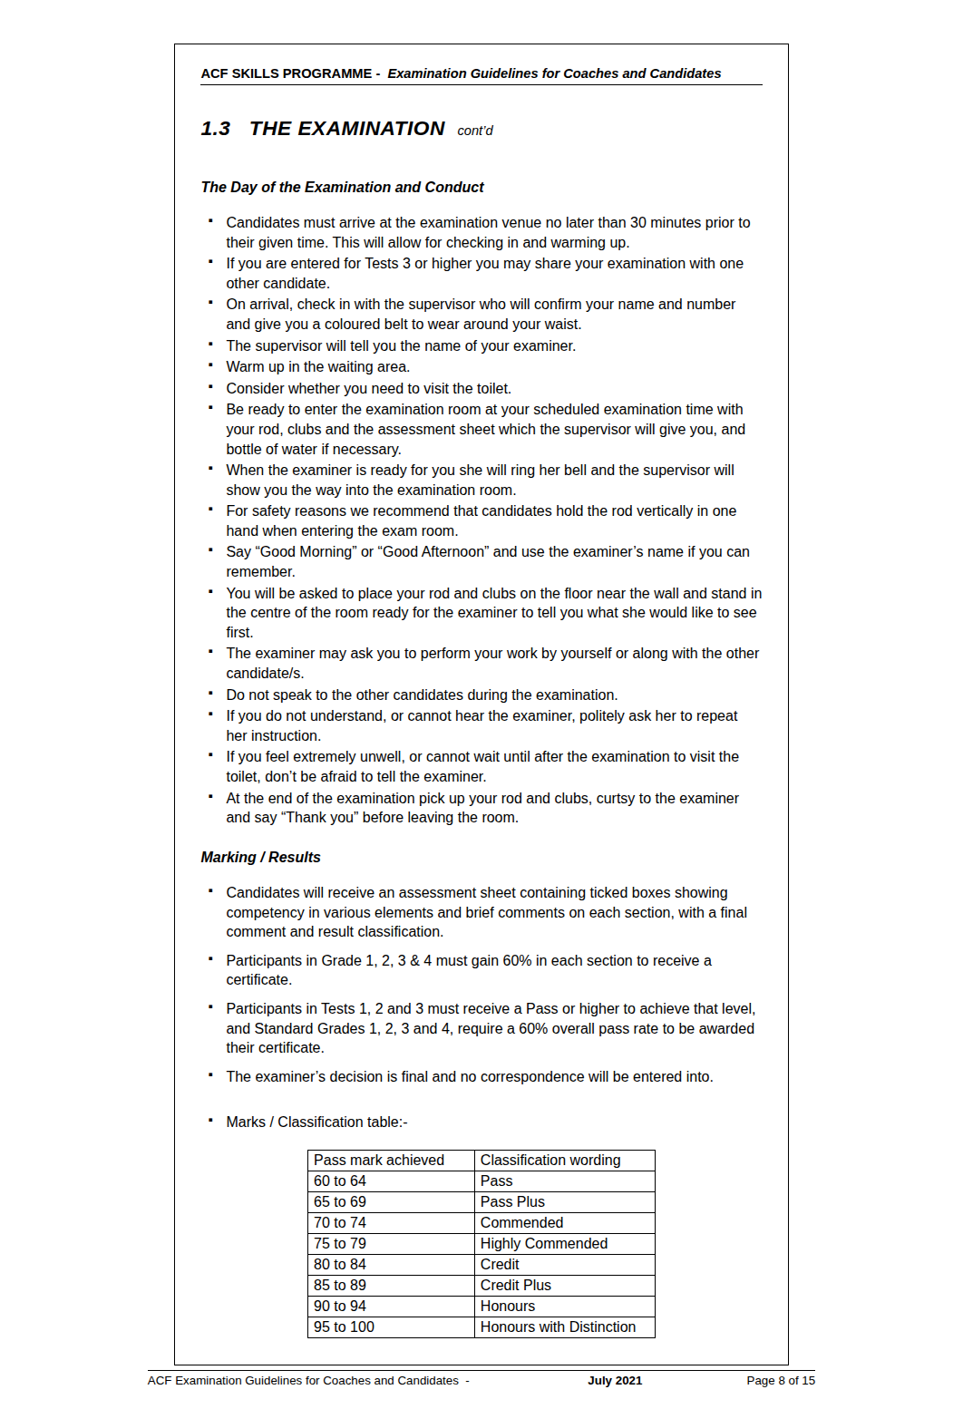ACF SKILLS PROGRAMME - Examination Guidelines for Coaches and Candidates
1.3 THE EXAMINATION cont’d
The Day of the Examination and Conduct
Candidates must arrive at the examination venue no later than 30 minutes prior to their given time. This will allow for checking in and warming up.
If you are entered for Tests 3 or higher you may share your examination with one other candidate.
On arrival, check in with the supervisor who will confirm your name and number and give you a coloured belt to wear around your waist.
The supervisor will tell you the name of your examiner.
Warm up in the waiting area.
Consider whether you need to visit the toilet.
Be ready to enter the examination room at your scheduled examination time with your rod, clubs and the assessment sheet which the supervisor will give you, and bottle of water if necessary.
When the examiner is ready for you she will ring her bell and the supervisor will show you the way into the examination room.
For safety reasons we recommend that candidates hold the rod vertically in one hand when entering the exam room.
Say “Good Morning” or “Good Afternoon” and use the examiner’s name if you can remember.
You will be asked to place your rod and clubs on the floor near the wall and stand in the centre of the room ready for the examiner to tell you what she would like to see first.
The examiner may ask you to perform your work by yourself or along with the other candidate/s.
Do not speak to the other candidates during the examination.
If you do not understand, or cannot hear the examiner, politely ask her to repeat her instruction.
If you feel extremely unwell, or cannot wait until after the examination to visit the toilet, don’t be afraid to tell the examiner.
At the end of the examination pick up your rod and clubs, curtsy to the examiner and say “Thank you” before leaving the room.
Marking / Results
Candidates will receive an assessment sheet containing ticked boxes showing competency in various elements and brief comments on each section, with a final comment and result classification.
Participants in Grade 1, 2, 3 & 4 must gain 60% in each section to receive a certificate.
Participants in Tests 1, 2 and 3 must receive a Pass or higher to achieve that level, and Standard Grades 1, 2, 3 and 4, require a 60% overall pass rate to be awarded their certificate.
The examiner’s decision is final and no correspondence will be entered into.
Marks / Classification table:-
| Pass mark achieved | Classification wording |
| 60 to 64 | Pass |
| 65 to 69 | Pass Plus |
| 70 to 74 | Commended |
| 75 to 79 | Highly Commended |
| 80 to 84 | Credit |
| 85 to 89 | Credit Plus |
| 90 to 94 | Honours |
| 95 to 100 | Honours with Distinction |
ACF Examination Guidelines for Coaches and Candidates - July 2021 Page 8 of 15